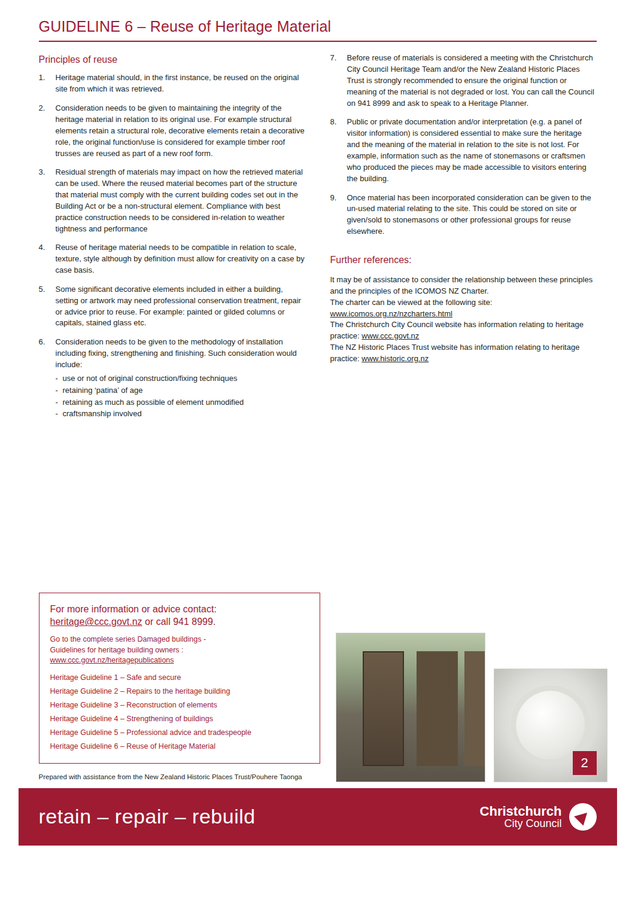GUIDELINE 6 – Reuse of Heritage Material
Principles of reuse
Heritage material should, in the first instance, be reused on the original site from which it was retrieved.
Consideration needs to be given to maintaining the integrity of the heritage material in relation to its original use. For example structural elements retain a structural role, decorative elements retain a decorative role, the original function/use is considered for example timber roof trusses are reused as part of a new roof form.
Residual strength of materials may impact on how the retrieved material can be used. Where the reused material becomes part of the structure that material must comply with the current building codes set out in the Building Act or be a non-structural element. Compliance with best practice construction needs to be considered in-relation to weather tightness and performance
Reuse of heritage material needs to be compatible in relation to scale, texture, style although by definition must allow for creativity on a case by case basis.
Some significant decorative elements included in either a building, setting or artwork may need professional conservation treatment, repair or advice prior to reuse. For example: painted or gilded columns or capitals, stained glass etc.
Consideration needs to be given to the methodology of installation including fixing, strengthening and finishing. Such consideration would include:
use or not of original construction/fixing techniques
retaining ‘patina’ of age
retaining as much as possible of element unmodified
craftsmanship involved
Before reuse of materials is considered a meeting with the Christchurch City Council Heritage Team and/or the New Zealand Historic Places Trust is strongly recommended to ensure the original function or meaning of the material is not degraded or lost. You can call the Council on 941 8999 and ask to speak to a Heritage Planner.
Public or private documentation and/or interpretation (e.g. a panel of visitor information) is considered essential to make sure the heritage and the meaning of the material in relation to the site is not lost. For example, information such as the name of stonemasons or craftsmen who produced the pieces may be made accessible to visitors entering the building.
Once material has been incorporated consideration can be given to the un-used material relating to the site. This could be stored on site or given/sold to stonemasons or other professional groups for reuse elsewhere.
Further references:
It may be of assistance to consider the relationship between these principles and the principles of the ICOMOS NZ Charter.
The charter can be viewed at the following site: www.icomos.org.nz/nzcharters.html
The Christchurch City Council website has information relating to heritage practice: www.ccc.govt.nz
The NZ Historic Places Trust website has information relating to heritage practice: www.historic.org.nz
For more information or advice contact:
heritage@ccc.govt.nz or call 941 8999.
Go to the complete series Damaged buildings -
Guidelines for heritage building owners :
www.ccc.govt.nz/heritagepublications
Heritage Guideline 1 – Safe and secure
Heritage Guideline 2 – Repairs to the heritage building
Heritage Guideline 3 – Reconstruction of elements
Heritage Guideline 4 – Strengthening of buildings
Heritage Guideline 5 – Professional advice and tradespeople
Heritage Guideline 6 – Reuse of Heritage Material
Prepared with assistance from the New Zealand Historic Places Trust/Pouhere Taonga
2
retain – repair – rebuild
Christchurch
City Council